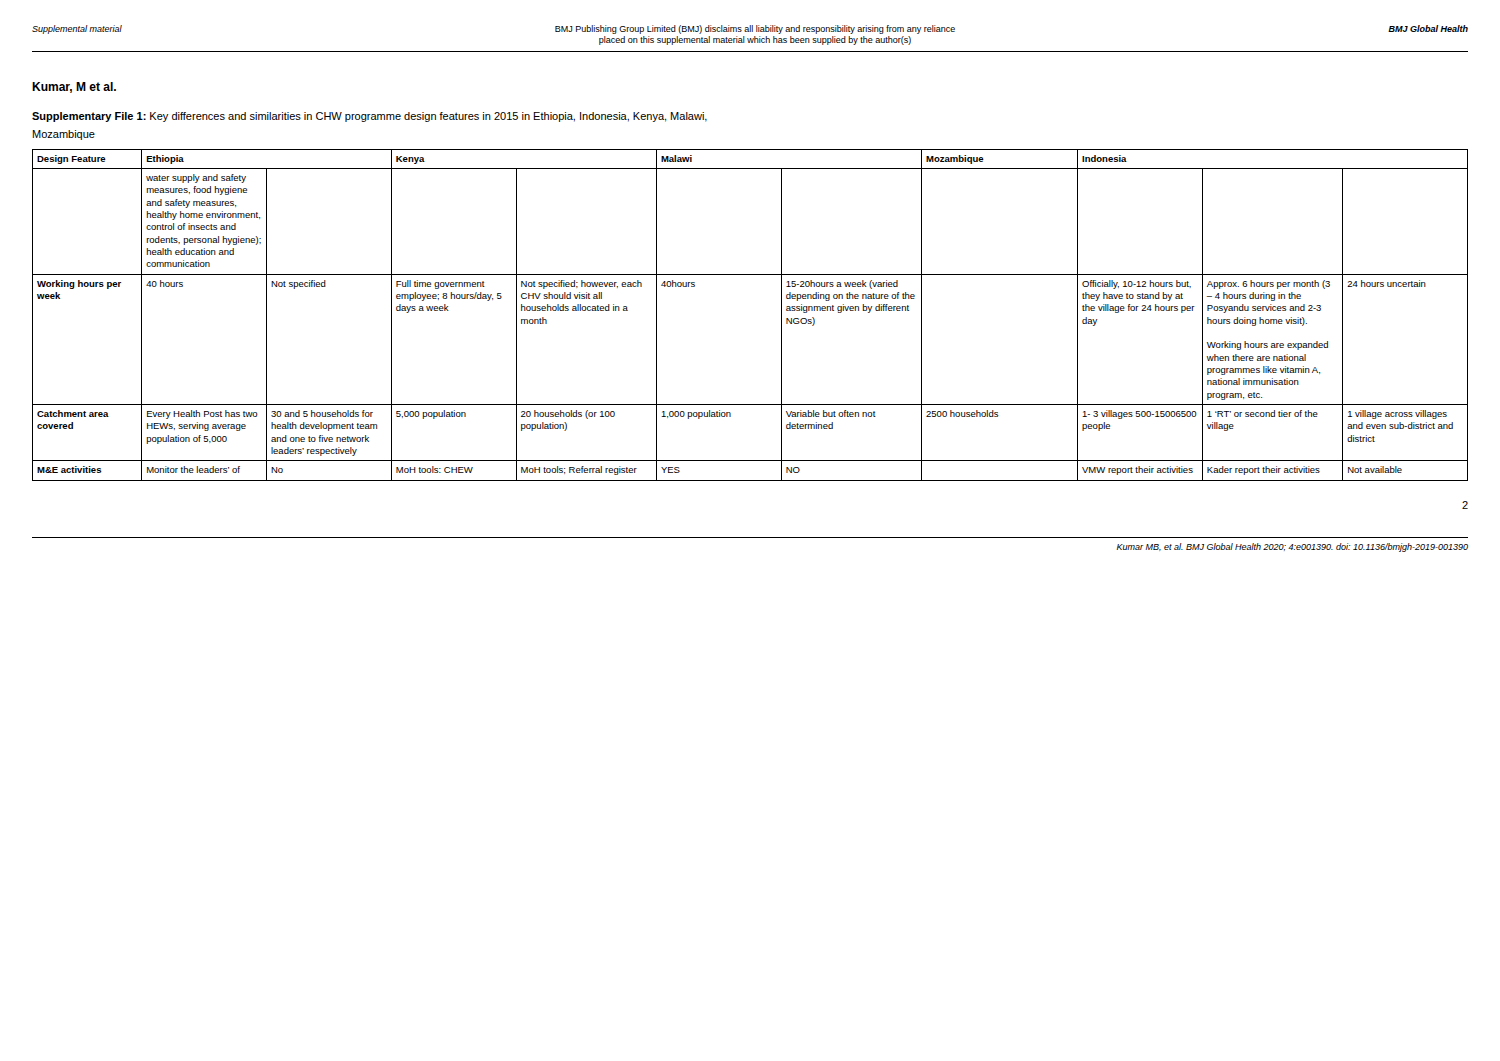Supplemental material
BMJ Publishing Group Limited (BMJ) disclaims all liability and responsibility arising from any reliance
placed on this supplemental material which has been supplied by the author(s)
BMJ Global Health
Kumar, M et al.
Supplementary File 1: Key differences and similarities in CHW programme design features in 2015 in Ethiopia, Indonesia, Kenya, Malawi,
Mozambique
| Design Feature | Ethiopia | Kenya | Malawi | Mozambique | Indonesia |
| --- | --- | --- | --- | --- | --- |
| | water supply and safety measures, food hygiene and safety measures, healthy home environment, control of insects and rodents, personal hygiene); health education and communication | | | | | | | | | |
| Working hours per week | 40 hours | Not specified | Full time government employee; 8 hours/day, 5 days a week | Not specified; however, each CHV should visit all households allocated in a month | 40hours | 15-20hours a week (varied depending on the nature of the assignment given by different NGOs) | | Officially, 10-12 hours but, they have to stand by at the village for 24 hours per day | Approx. 6 hours per month (3 – 4 hours during in the Posyandu services and 2-3 hours doing home visit). Working hours are expanded when there are national programmes like vitamin A, national immunisation program, etc. | 24 hours uncertain |
| Catchment area covered | Every Health Post has two HEWs, serving average population of 5,000 | 30 and 5 households for health development team and one to five network leaders’ respectively | 5,000 population | 20 households (or 100 population) | 1,000 population | Variable but often not determined | 2500 households | 1- 3 villages 500-15006500 people | 1 ‘RT’ or second tier of the village | 1 village across villages and even sub-district and district |
| M&E activities | Monitor the leaders’ of | No | MoH tools: CHEW | MoH tools; Referral register | YES | NO | | VMW report their activities | Kader report their activities | Not available |
2
Kumar MB, et al. BMJ Global Health 2020; 4:e001390. doi: 10.1136/bmjgh-2019-001390